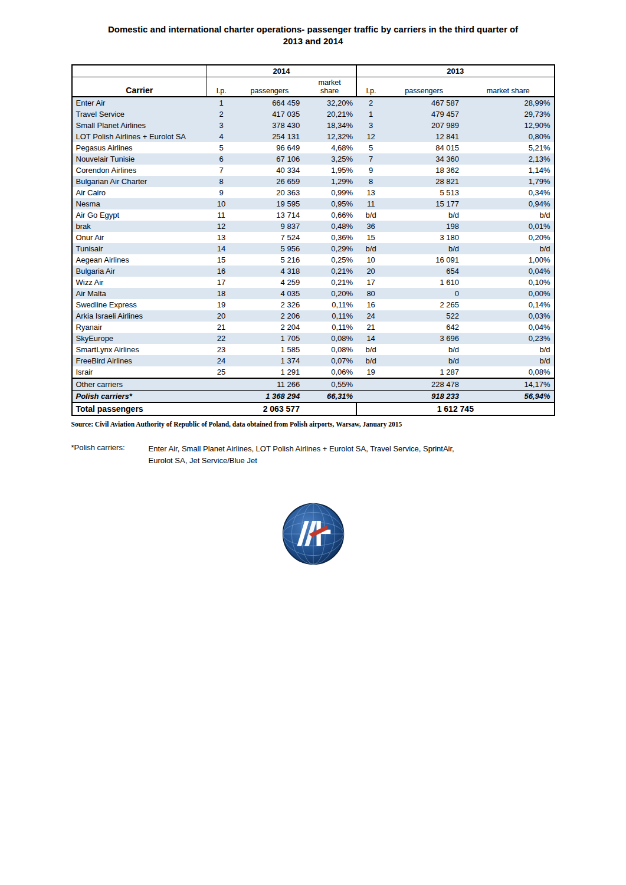Domestic and international charter operations- passenger traffic by carriers in the third quarter of 2013 and 2014
| | 2014 | 2013 |
| --- | --- | --- |
| Carrier | l.p. | passengers | market share | l.p. | passengers | market share |
| Enter Air | 1 | 664 459 | 32,20% | 2 | 467 587 | 28,99% |
| Travel Service | 2 | 417 035 | 20,21% | 1 | 479 457 | 29,73% |
| Small Planet Airlines | 3 | 378 430 | 18,34% | 3 | 207 989 | 12,90% |
| LOT Polish Airlines + Eurolot SA | 4 | 254 131 | 12,32% | 12 | 12 841 | 0,80% |
| Pegasus Airlines | 5 | 96 649 | 4,68% | 5 | 84 015 | 5,21% |
| Nouvelair Tunisie | 6 | 67 106 | 3,25% | 7 | 34 360 | 2,13% |
| Corendon Airlines | 7 | 40 334 | 1,95% | 9 | 18 362 | 1,14% |
| Bulgarian Air Charter | 8 | 26 659 | 1,29% | 8 | 28 821 | 1,79% |
| Air Cairo | 9 | 20 363 | 0,99% | 13 | 5 513 | 0,34% |
| Nesma | 10 | 19 595 | 0,95% | 11 | 15 177 | 0,94% |
| Air Go Egypt | 11 | 13 714 | 0,66% | b/d | b/d | b/d |
| brak | 12 | 9 837 | 0,48% | 36 | 198 | 0,01% |
| Onur Air | 13 | 7 524 | 0,36% | 15 | 3 180 | 0,20% |
| Tunisair | 14 | 5 956 | 0,29% | b/d | b/d | b/d |
| Aegean Airlines | 15 | 5 216 | 0,25% | 10 | 16 091 | 1,00% |
| Bulgaria Air | 16 | 4 318 | 0,21% | 20 | 654 | 0,04% |
| Wizz Air | 17 | 4 259 | 0,21% | 17 | 1 610 | 0,10% |
| Air Malta | 18 | 4 035 | 0,20% | 80 | 0 | 0,00% |
| Swedline Express | 19 | 2 326 | 0,11% | 16 | 2 265 | 0,14% |
| Arkia Israeli Airlines | 20 | 2 206 | 0,11% | 24 | 522 | 0,03% |
| Ryanair | 21 | 2 204 | 0,11% | 21 | 642 | 0,04% |
| SkyEurope | 22 | 1 705 | 0,08% | 14 | 3 696 | 0,23% |
| SmartLynx Airlines | 23 | 1 585 | 0,08% | b/d | b/d | b/d |
| FreeBird Airlines | 24 | 1 374 | 0,07% | b/d | b/d | b/d |
| Israir | 25 | 1 291 | 0,06% | 19 | 1 287 | 0,08% |
| Other carriers | | 11 266 | 0,55% | | 228 478 | 14,17% |
| Polish carriers* | | 1 368 294 | 66,31% | | 918 233 | 56,94% |
| Total passengers | 2 063 577 | 1 612 745 |
Source: Civil Aviation Authority of Republic of Poland, data obtained from Polish airports, Warsaw, January 2015
*Polish carriers:
Enter Air, Small Planet Airlines, LOT Polish Airlines + Eurolot SA, Travel Service, SprintAir, Eurolot SA, Jet Service/Blue Jet